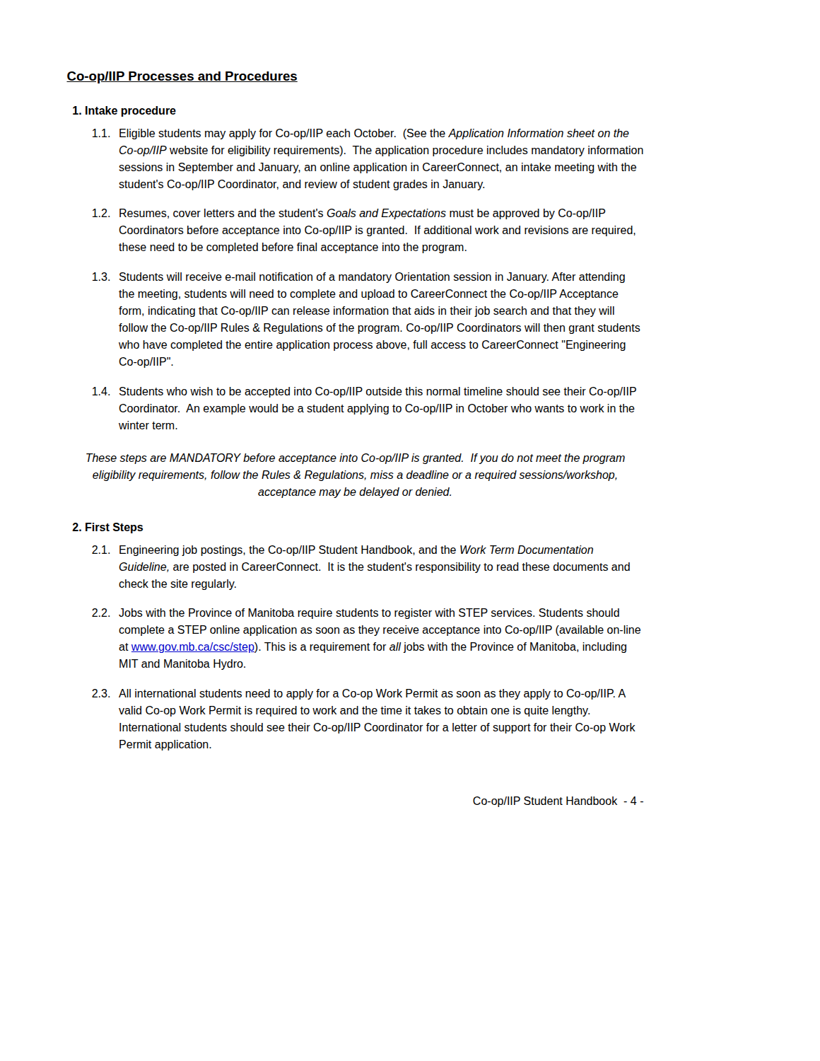Co-op/IIP Processes and Procedures
Intake procedure
1.1. Eligible students may apply for Co-op/IIP each October. (See the Application Information sheet on the Co-op/IIP website for eligibility requirements). The application procedure includes mandatory information sessions in September and January, an online application in CareerConnect, an intake meeting with the student's Co-op/IIP Coordinator, and review of student grades in January.
1.2. Resumes, cover letters and the student's Goals and Expectations must be approved by Co-op/IIP Coordinators before acceptance into Co-op/IIP is granted. If additional work and revisions are required, these need to be completed before final acceptance into the program.
1.3. Students will receive e-mail notification of a mandatory Orientation session in January. After attending the meeting, students will need to complete and upload to CareerConnect the Co-op/IIP Acceptance form, indicating that Co-op/IIP can release information that aids in their job search and that they will follow the Co-op/IIP Rules & Regulations of the program. Co-op/IIP Coordinators will then grant students who have completed the entire application process above, full access to CareerConnect "Engineering Co-op/IIP".
1.4. Students who wish to be accepted into Co-op/IIP outside this normal timeline should see their Co-op/IIP Coordinator. An example would be a student applying to Co-op/IIP in October who wants to work in the winter term.
These steps are MANDATORY before acceptance into Co-op/IIP is granted. If you do not meet the program eligibility requirements, follow the Rules & Regulations, miss a deadline or a required sessions/workshop, acceptance may be delayed or denied.
First Steps
2.1. Engineering job postings, the Co-op/IIP Student Handbook, and the Work Term Documentation Guideline, are posted in CareerConnect. It is the student's responsibility to read these documents and check the site regularly.
2.2. Jobs with the Province of Manitoba require students to register with STEP services. Students should complete a STEP online application as soon as they receive acceptance into Co-op/IIP (available on-line at www.gov.mb.ca/csc/step). This is a requirement for all jobs with the Province of Manitoba, including MIT and Manitoba Hydro.
2.3. All international students need to apply for a Co-op Work Permit as soon as they apply to Co-op/IIP. A valid Co-op Work Permit is required to work and the time it takes to obtain one is quite lengthy. International students should see their Co-op/IIP Coordinator for a letter of support for their Co-op Work Permit application.
Co-op/IIP Student Handbook - 4 -